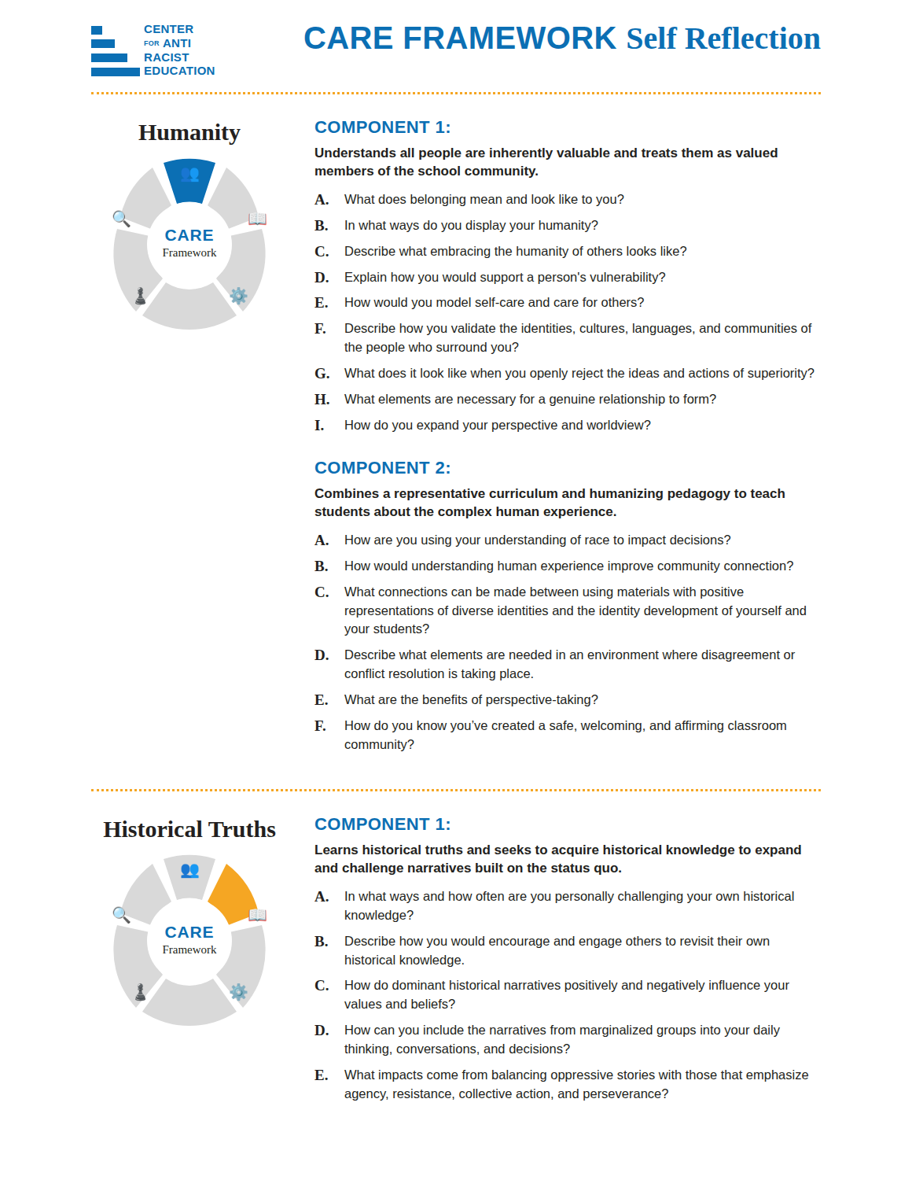| | CENTER |
| | FOR ANTI |
| | RACIST |
| | EDUCATION |
CARE FRAMEWORK Self Reflection
Humanity
👥 📖 ⚙️ ♟️ 🔍
CARE Framework
Component 1:
Understands all people are inherently valuable and treats them as valued members of the school community.
What does belonging mean and look like to you?
In what ways do you display your humanity?
Describe what embracing the humanity of others looks like?
Explain how you would support a person's vulnerability?
How would you model self-care and care for others?
Describe how you validate the identities, cultures, languages, and communities of the people who surround you?
What does it look like when you openly reject the ideas and actions of superiority?
What elements are necessary for a genuine relationship to form?
How do you expand your perspective and worldview?
Component 2:
Combines a representative curriculum and humanizing pedagogy to teach students about the complex human experience.
How are you using your understanding of race to impact decisions?
How would understanding human experience improve community connection?
What connections can be made between using materials with positive representations of diverse identities and the identity development of yourself and your students?
Describe what elements are needed in an environment where disagreement or conflict resolution is taking place.
What are the benefits of perspective-taking?
How do you know you’ve created a safe, welcoming, and affirming classroom community?
Historical Truths
👥 📖 ⚙️ ♟️ 🔍
CARE Framework
Component 1:
Learns historical truths and seeks to acquire historical knowledge to expand and challenge narratives built on the status quo.
In what ways and how often are you personally challenging your own historical knowledge?
Describe how you would encourage and engage others to revisit their own historical knowledge.
How do dominant historical narratives positively and negatively influence your values and beliefs?
How can you include the narratives from marginalized groups into your daily thinking, conversations, and decisions?
What impacts come from balancing oppressive stories with those that emphasize agency, resistance, collective action, and perseverance?